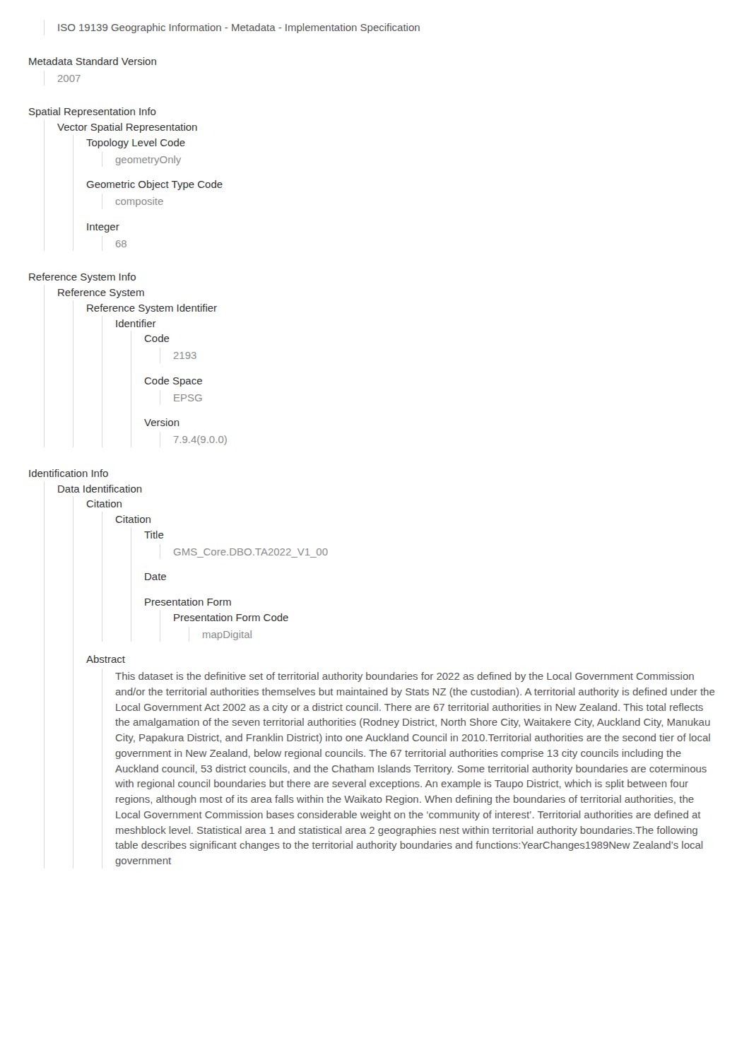ISO 19139 Geographic Information - Metadata - Implementation Specification
Metadata Standard Version
2007
Spatial Representation Info
Vector Spatial Representation
Topology Level Code
geometryOnly
Geometric Object Type Code
composite
Integer
68
Reference System Info
Reference System
Reference System Identifier
Identifier
Code
2193
Code Space
EPSG
Version
7.9.4(9.0.0)
Identification Info
Data Identification
Citation
Citation
Title
GMS_Core.DBO.TA2022_V1_00
Date
Presentation Form
Presentation Form Code
mapDigital
Abstract
This dataset is the definitive set of territorial authority boundaries for 2022 as defined by the Local Government Commission and/or the territorial authorities themselves but maintained by Stats NZ (the custodian). A territorial authority is defined under the Local Government Act 2002 as a city or a district council. There are 67 territorial authorities in New Zealand. This total reflects the amalgamation of the seven territorial authorities (Rodney District, North Shore City, Waitakere City, Auckland City, Manukau City, Papakura District, and Franklin District) into one Auckland Council in 2010.Territorial authorities are the second tier of local government in New Zealand, below regional councils. The 67 territorial authorities comprise 13 city councils including the Auckland council, 53 district councils, and the Chatham Islands Territory. Some territorial authority boundaries are coterminous with regional council boundaries but there are several exceptions. An example is Taupo District, which is split between four regions, although most of its area falls within the Waikato Region. When defining the boundaries of territorial authorities, the Local Government Commission bases considerable weight on the ‘community of interest’. Territorial authorities are defined at meshblock level. Statistical area 1 and statistical area 2 geographies nest within territorial authority boundaries.The following table describes significant changes to the territorial authority boundaries and functions:YearChanges1989New Zealand’s local government